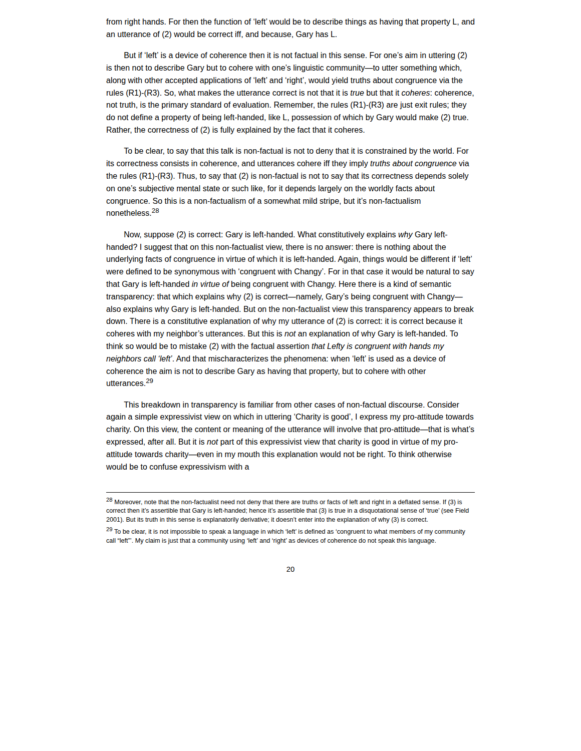from right hands. For then the function of ‘left’ would be to describe things as having that property L, and an utterance of (2) would be correct iff, and because, Gary has L.
But if ‘left’ is a device of coherence then it is not factual in this sense. For one’s aim in uttering (2) is then not to describe Gary but to cohere with one’s linguistic community—to utter something which, along with other accepted applications of ‘left’ and ‘right’, would yield truths about congruence via the rules (R1)-(R3). So, what makes the utterance correct is not that it is true but that it coheres: coherence, not truth, is the primary standard of evaluation. Remember, the rules (R1)-(R3) are just exit rules; they do not define a property of being left-handed, like L, possession of which by Gary would make (2) true. Rather, the correctness of (2) is fully explained by the fact that it coheres.
To be clear, to say that this talk is non-factual is not to deny that it is constrained by the world. For its correctness consists in coherence, and utterances cohere iff they imply truths about congruence via the rules (R1)-(R3). Thus, to say that (2) is non-factual is not to say that its correctness depends solely on one’s subjective mental state or such like, for it depends largely on the worldly facts about congruence. So this is a non-factualism of a somewhat mild stripe, but it’s non-factualism nonetheless.28
Now, suppose (2) is correct: Gary is left-handed. What constitutively explains why Gary left-handed? I suggest that on this non-factualist view, there is no answer: there is nothing about the underlying facts of congruence in virtue of which it is left-handed. Again, things would be different if ‘left’ were defined to be synonymous with ‘congruent with Changy’. For in that case it would be natural to say that Gary is left-handed in virtue of being congruent with Changy. Here there is a kind of semantic transparency: that which explains why (2) is correct—namely, Gary’s being congruent with Changy—also explains why Gary is left-handed. But on the non-factualist view this transparency appears to break down. There is a constitutive explanation of why my utterance of (2) is correct: it is correct because it coheres with my neighbor’s utterances. But this is not an explanation of why Gary is left-handed. To think so would be to mistake (2) with the factual assertion that Lefty is congruent with hands my neighbors call ‘left’. And that mischaracterizes the phenomena: when ‘left’ is used as a device of coherence the aim is not to describe Gary as having that property, but to cohere with other utterances.29
This breakdown in transparency is familiar from other cases of non-factual discourse. Consider again a simple expressivist view on which in uttering ‘Charity is good’, I express my pro-attitude towards charity. On this view, the content or meaning of the utterance will involve that pro-attitude—that is what’s expressed, after all. But it is not part of this expressivist view that charity is good in virtue of my pro-attitude towards charity—even in my mouth this explanation would not be right. To think otherwise would be to confuse expressivism with a
28 Moreover, note that the non-factualist need not deny that there are truths or facts of left and right in a deflated sense. If (3) is correct then it’s assertible that Gary is left-handed; hence it’s assertible that (3) is true in a disquotational sense of ‘true’ (see Field 2001). But its truth in this sense is explanatorily derivative; it doesn’t enter into the explanation of why (3) is correct.
29 To be clear, it is not impossible to speak a language in which ‘left’ is defined as ‘congruent to what members of my community call “left”’. My claim is just that a community using ‘left’ and ‘right’ as devices of coherence do not speak this language.
20